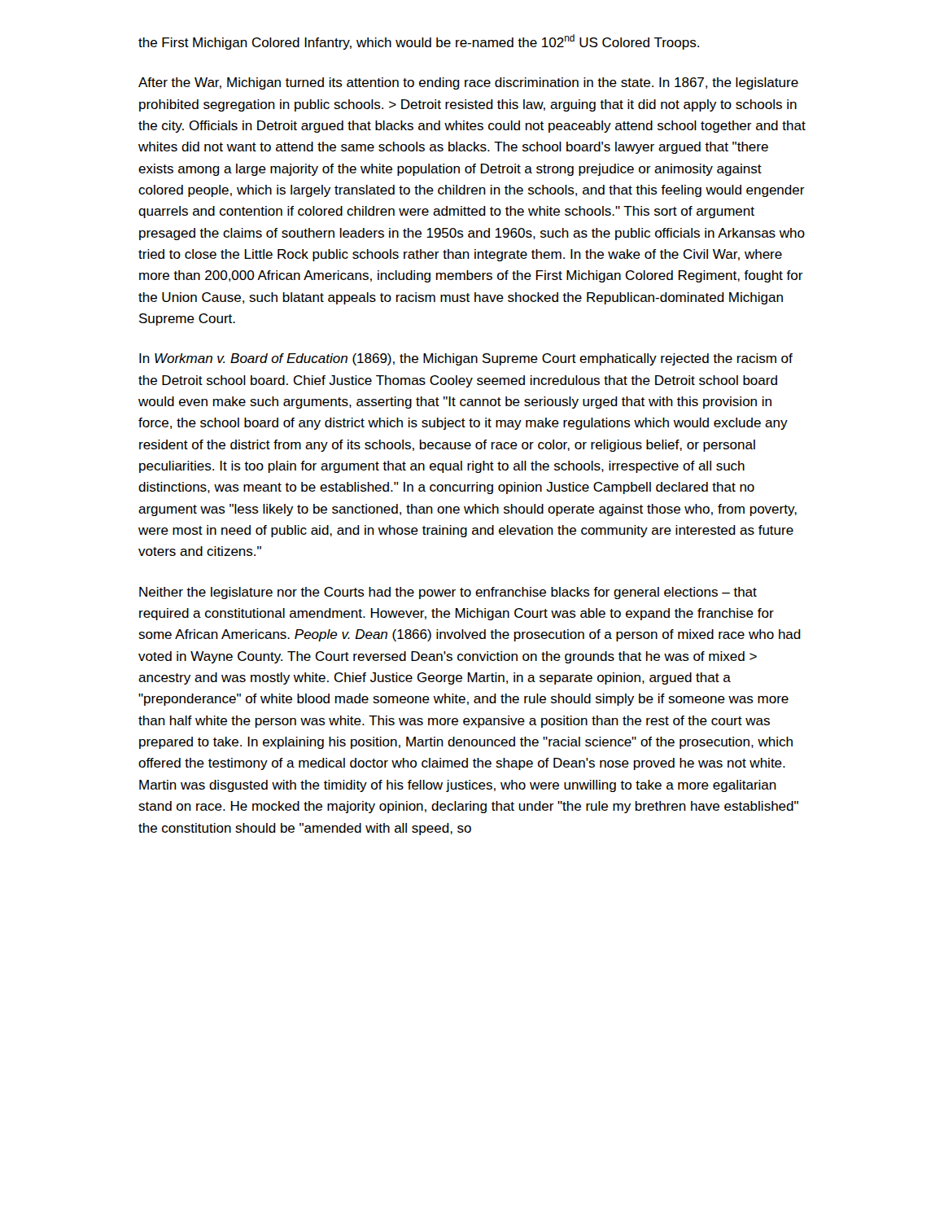the First Michigan Colored Infantry, which would be re-named the 102nd US Colored Troops.
After the War, Michigan turned its attention to ending race discrimination in the state. In 1867, the legislature prohibited segregation in public schools. > Detroit resisted this law, arguing that it did not apply to schools in the city. Officials in Detroit argued that blacks and whites could not peaceably attend school together and that whites did not want to attend the same schools as blacks. The school board's lawyer argued that "there exists among a large majority of the white population of Detroit a strong prejudice or animosity against colored people, which is largely translated to the children in the schools, and that this feeling would engender quarrels and contention if colored children were admitted to the white schools." This sort of argument presaged the claims of southern leaders in the 1950s and 1960s, such as the public officials in Arkansas who tried to close the Little Rock public schools rather than integrate them. In the wake of the Civil War, where more than 200,000 African Americans, including members of the First Michigan Colored Regiment, fought for the Union Cause, such blatant appeals to racism must have shocked the Republican-dominated Michigan Supreme Court.
In Workman v. Board of Education (1869), the Michigan Supreme Court emphatically rejected the racism of the Detroit school board. Chief Justice Thomas Cooley seemed incredulous that the Detroit school board would even make such arguments, asserting that "It cannot be seriously urged that with this provision in force, the school board of any district which is subject to it may make regulations which would exclude any resident of the district from any of its schools, because of race or color, or religious belief, or personal peculiarities. It is too plain for argument that an equal right to all the schools, irrespective of all such distinctions, was meant to be established." In a concurring opinion Justice Campbell declared that no argument was "less likely to be sanctioned, than one which should operate against those who, from poverty, were most in need of public aid, and in whose training and elevation the community are interested as future voters and citizens."
Neither the legislature nor the Courts had the power to enfranchise blacks for general elections – that required a constitutional amendment. However, the Michigan Court was able to expand the franchise for some African Americans. People v. Dean (1866) involved the prosecution of a person of mixed race who had voted in Wayne County. The Court reversed Dean's conviction on the grounds that he was of mixed > ancestry and was mostly white. Chief Justice George Martin, in a separate opinion, argued that a "preponderance" of white blood made someone white, and the rule should simply be if someone was more than half white the person was white. This was more expansive a position than the rest of the court was prepared to take. In explaining his position, Martin denounced the "racial science" of the prosecution, which offered the testimony of a medical doctor who claimed the shape of Dean's nose proved he was not white. Martin was disgusted with the timidity of his fellow justices, who were unwilling to take a more egalitarian stand on race. He mocked the majority opinion, declaring that under "the rule my brethren have established" the constitution should be "amended with all speed, so